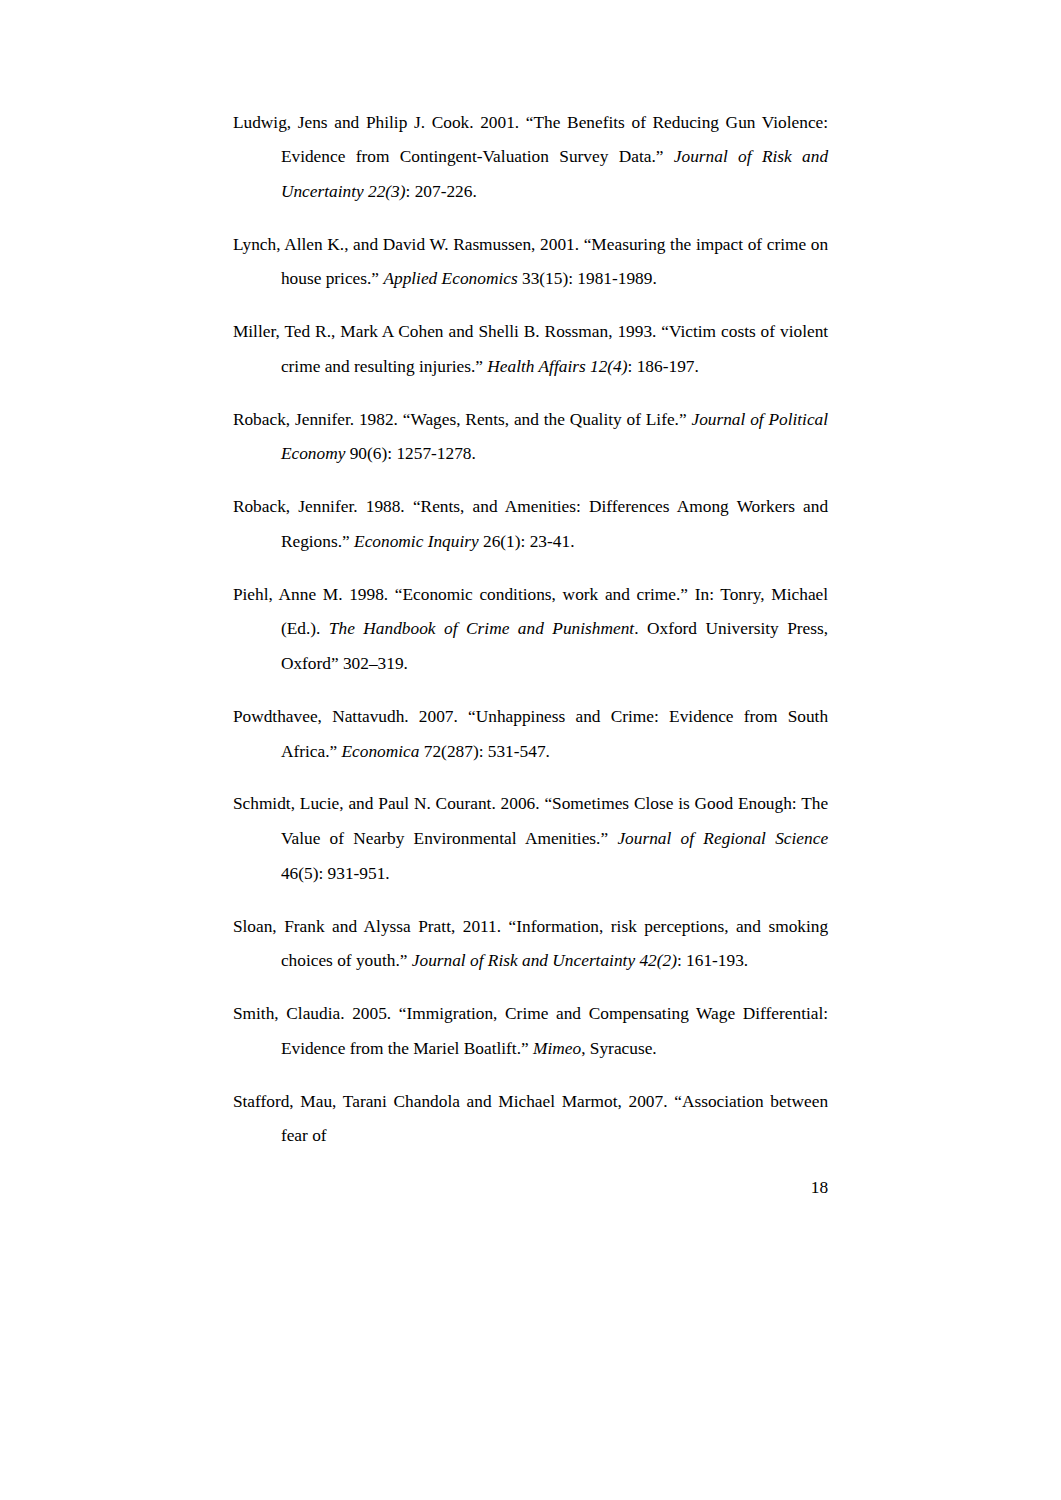Ludwig, Jens and Philip J. Cook. 2001. “The Benefits of Reducing Gun Violence: Evidence from Contingent-Valuation Survey Data.” Journal of Risk and Uncertainty 22(3): 207-226.
Lynch, Allen K., and David W. Rasmussen, 2001. “Measuring the impact of crime on house prices.” Applied Economics 33(15): 1981-1989.
Miller, Ted R., Mark A Cohen and Shelli B. Rossman, 1993. “Victim costs of violent crime and resulting injuries.” Health Affairs 12(4): 186-197.
Roback, Jennifer. 1982. “Wages, Rents, and the Quality of Life.” Journal of Political Economy 90(6): 1257-1278.
Roback, Jennifer. 1988. “Rents, and Amenities: Differences Among Workers and Regions.” Economic Inquiry 26(1): 23-41.
Piehl, Anne M. 1998. “Economic conditions, work and crime.” In: Tonry, Michael (Ed.). The Handbook of Crime and Punishment. Oxford University Press, Oxford” 302–319.
Powdthavee, Nattavudh. 2007. “Unhappiness and Crime: Evidence from South Africa.” Economica 72(287): 531-547.
Schmidt, Lucie, and Paul N. Courant. 2006. “Sometimes Close is Good Enough: The Value of Nearby Environmental Amenities.” Journal of Regional Science 46(5): 931-951.
Sloan, Frank and Alyssa Pratt, 2011. “Information, risk perceptions, and smoking choices of youth.” Journal of Risk and Uncertainty 42(2): 161-193.
Smith, Claudia. 2005. “Immigration, Crime and Compensating Wage Differential: Evidence from the Mariel Boatlift.” Mimeo, Syracuse.
Stafford, Mau, Tarani Chandola and Michael Marmot, 2007. “Association between fear of
18